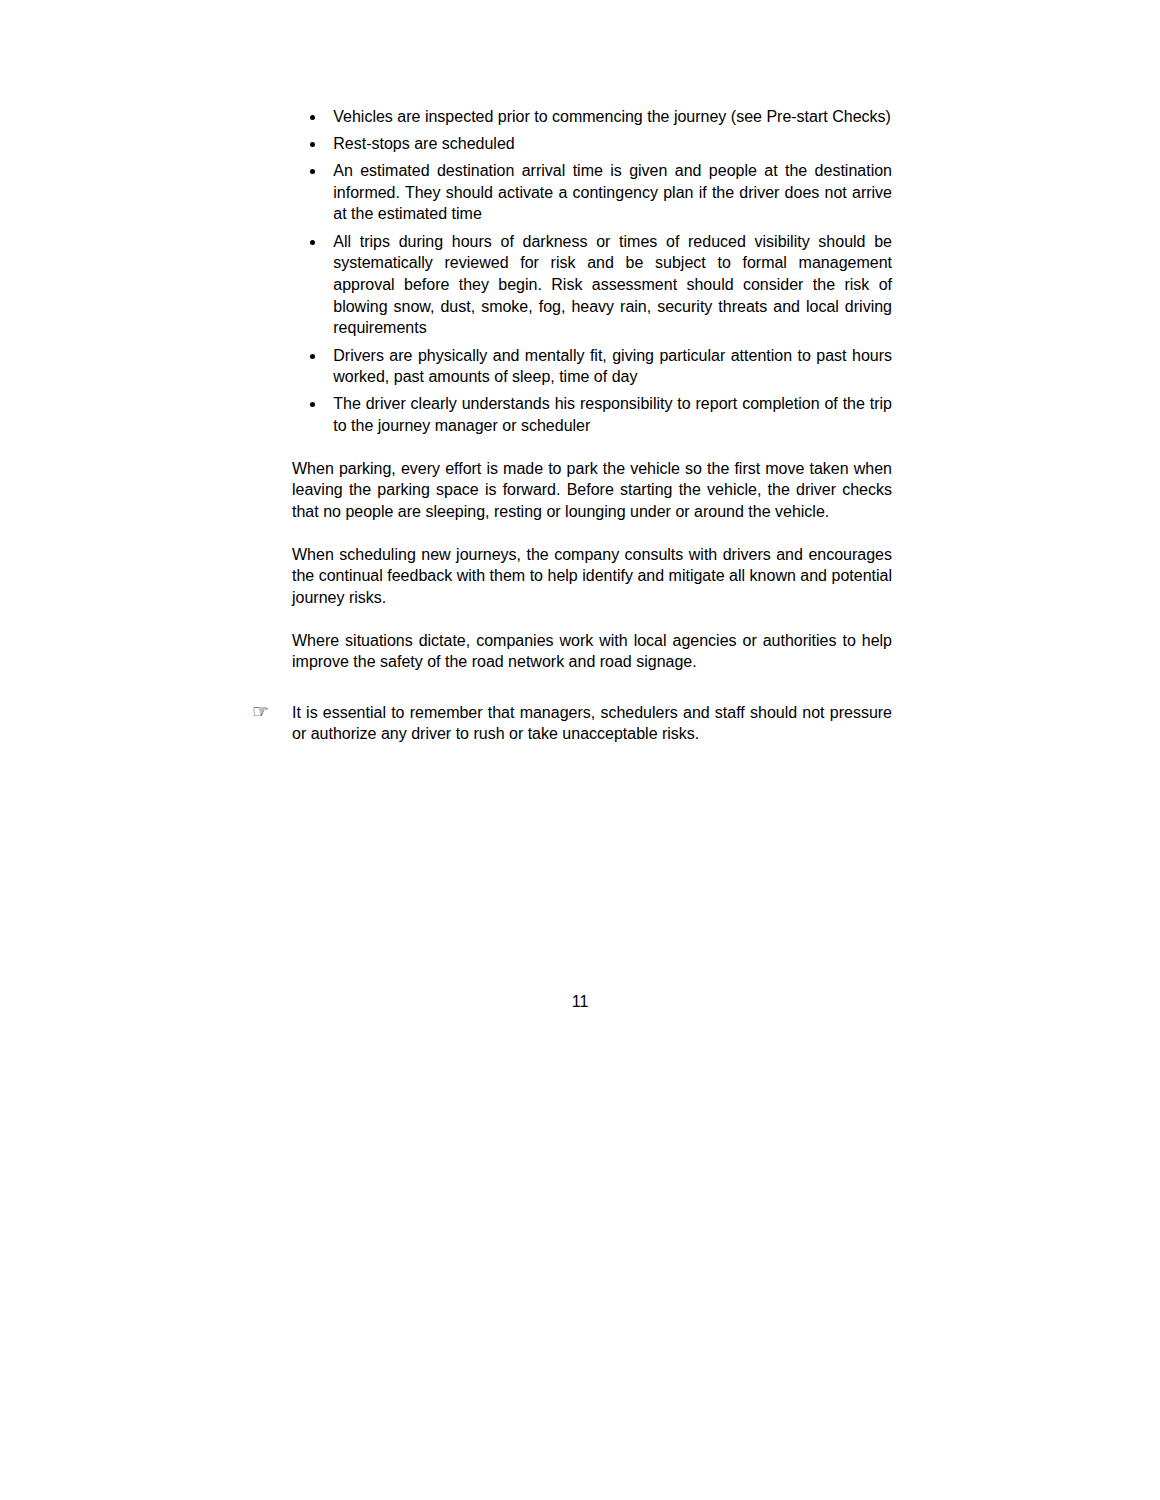Vehicles are inspected prior to commencing the journey (see Pre-start Checks)
Rest-stops are scheduled
An estimated destination arrival time is given and people at the destination informed. They should activate a contingency plan if the driver does not arrive at the estimated time
All trips during hours of darkness or times of reduced visibility should be systematically reviewed for risk and be subject to formal management approval before they begin. Risk assessment should consider the risk of blowing snow, dust, smoke, fog, heavy rain, security threats and local driving requirements
Drivers are physically and mentally fit, giving particular attention to past hours worked, past amounts of sleep, time of day
The driver clearly understands his responsibility to report completion of the trip to the journey manager or scheduler
When parking, every effort is made to park the vehicle so the first move taken when leaving the parking space is forward. Before starting the vehicle, the driver checks that no people are sleeping, resting or lounging under or around the vehicle.
When scheduling new journeys, the company consults with drivers and encourages the continual feedback with them to help identify and mitigate all known and potential journey risks.
Where situations dictate, companies work with local agencies or authorities to help improve the safety of the road network and road signage.
☞ It is essential to remember that managers, schedulers and staff should not pressure or authorize any driver to rush or take unacceptable risks.
11